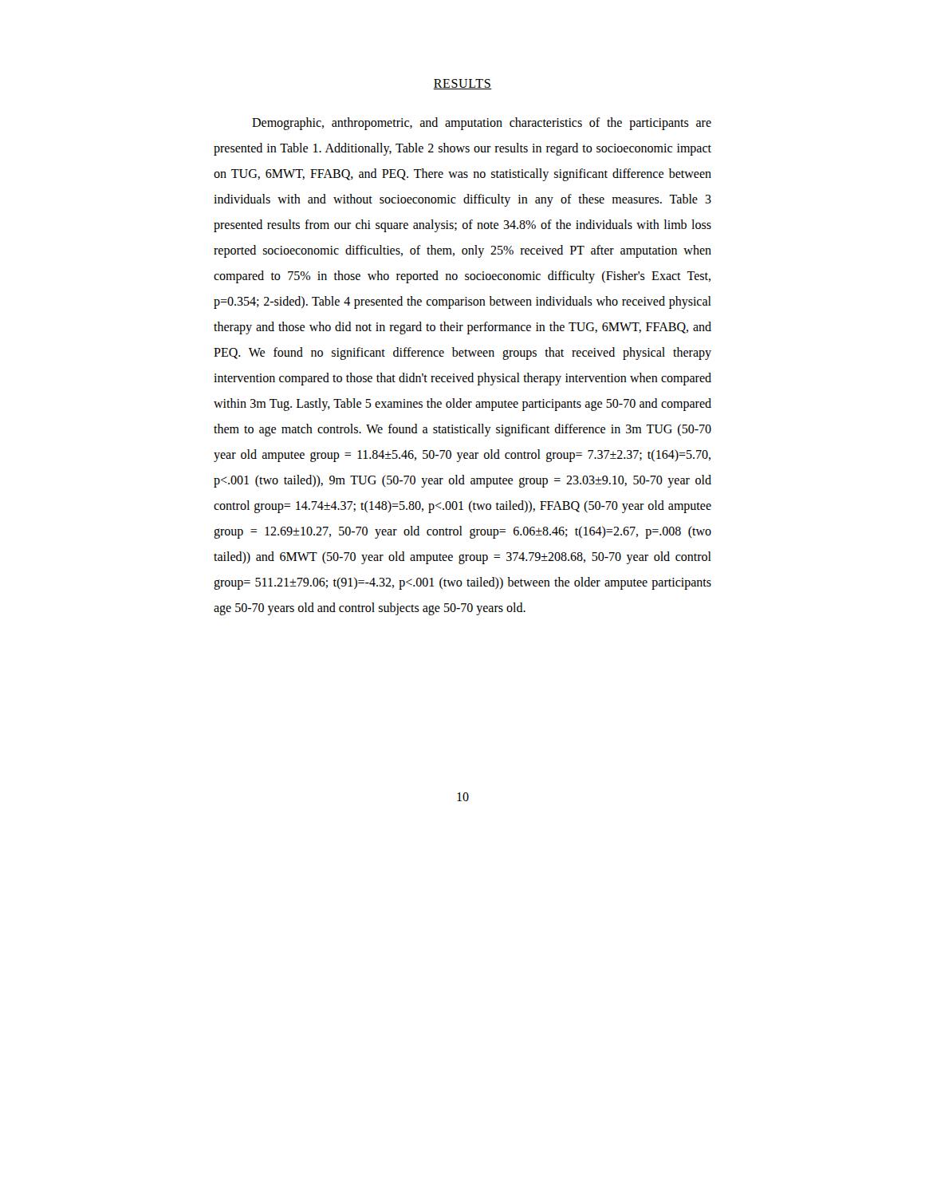RESULTS
Demographic, anthropometric, and amputation characteristics of the participants are presented in Table 1. Additionally, Table 2 shows our results in regard to socioeconomic impact on TUG, 6MWT, FFABQ, and PEQ. There was no statistically significant difference between individuals with and without socioeconomic difficulty in any of these measures. Table 3 presented results from our chi square analysis; of note 34.8% of the individuals with limb loss reported socioeconomic difficulties, of them, only 25% received PT after amputation when compared to 75% in those who reported no socioeconomic difficulty (Fisher's Exact Test, p=0.354; 2-sided). Table 4 presented the comparison between individuals who received physical therapy and those who did not in regard to their performance in the TUG, 6MWT, FFABQ, and PEQ. We found no significant difference between groups that received physical therapy intervention compared to those that didn't received physical therapy intervention when compared within 3m Tug. Lastly, Table 5 examines the older amputee participants age 50-70 and compared them to age match controls. We found a statistically significant difference in 3m TUG (50-70 year old amputee group = 11.84±5.46, 50-70 year old control group= 7.37±2.37; t(164)=5.70, p<.001 (two tailed)), 9m TUG (50-70 year old amputee group = 23.03±9.10, 50-70 year old control group= 14.74±4.37; t(148)=5.80, p<.001 (two tailed)), FFABQ (50-70 year old amputee group = 12.69±10.27, 50-70 year old control group= 6.06±8.46; t(164)=2.67, p=.008 (two tailed)) and 6MWT (50-70 year old amputee group = 374.79±208.68, 50-70 year old control group= 511.21±79.06; t(91)=-4.32, p<.001 (two tailed)) between the older amputee participants age 50-70 years old and control subjects age 50-70 years old.
10